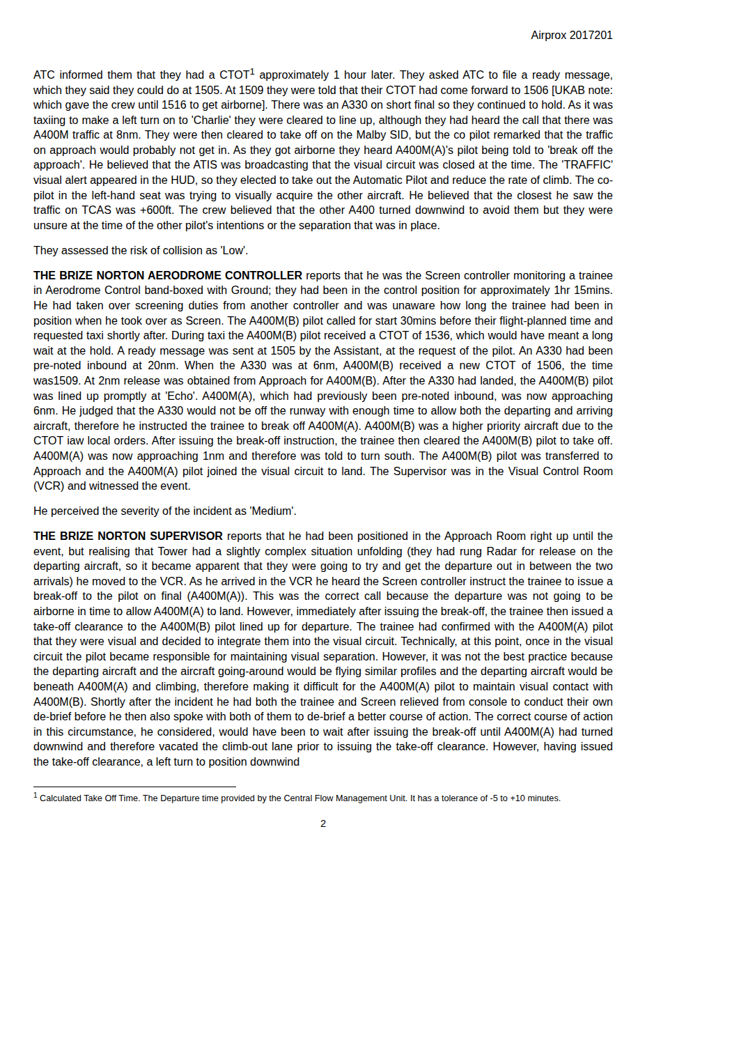Airprox 2017201
ATC informed them that they had a CTOT1 approximately 1 hour later. They asked ATC to file a ready message, which they said they could do at 1505. At 1509 they were told that their CTOT had come forward to 1506 [UKAB note: which gave the crew until 1516 to get airborne]. There was an A330 on short final so they continued to hold. As it was taxiing to make a left turn on to 'Charlie' they were cleared to line up, although they had heard the call that there was A400M traffic at 8nm. They were then cleared to take off on the Malby SID, but the co pilot remarked that the traffic on approach would probably not get in. As they got airborne they heard A400M(A)'s pilot being told to 'break off the approach'. He believed that the ATIS was broadcasting that the visual circuit was closed at the time. The 'TRAFFIC' visual alert appeared in the HUD, so they elected to take out the Automatic Pilot and reduce the rate of climb. The co-pilot in the left-hand seat was trying to visually acquire the other aircraft. He believed that the closest he saw the traffic on TCAS was +600ft. The crew believed that the other A400 turned downwind to avoid them but they were unsure at the time of the other pilot's intentions or the separation that was in place.
They assessed the risk of collision as 'Low'.
THE BRIZE NORTON AERODROME CONTROLLER reports that he was the Screen controller monitoring a trainee in Aerodrome Control band-boxed with Ground; they had been in the control position for approximately 1hr 15mins. He had taken over screening duties from another controller and was unaware how long the trainee had been in position when he took over as Screen. The A400M(B) pilot called for start 30mins before their flight-planned time and requested taxi shortly after. During taxi the A400M(B) pilot received a CTOT of 1536, which would have meant a long wait at the hold. A ready message was sent at 1505 by the Assistant, at the request of the pilot. An A330 had been pre-noted inbound at 20nm. When the A330 was at 6nm, A400M(B) received a new CTOT of 1506, the time was1509. At 2nm release was obtained from Approach for A400M(B). After the A330 had landed, the A400M(B) pilot was lined up promptly at 'Echo'. A400M(A), which had previously been pre-noted inbound, was now approaching 6nm. He judged that the A330 would not be off the runway with enough time to allow both the departing and arriving aircraft, therefore he instructed the trainee to break off A400M(A). A400M(B) was a higher priority aircraft due to the CTOT iaw local orders. After issuing the break-off instruction, the trainee then cleared the A400M(B) pilot to take off. A400M(A) was now approaching 1nm and therefore was told to turn south. The A400M(B) pilot was transferred to Approach and the A400M(A) pilot joined the visual circuit to land. The Supervisor was in the Visual Control Room (VCR) and witnessed the event.
He perceived the severity of the incident as 'Medium'.
THE BRIZE NORTON SUPERVISOR reports that he had been positioned in the Approach Room right up until the event, but realising that Tower had a slightly complex situation unfolding (they had rung Radar for release on the departing aircraft, so it became apparent that they were going to try and get the departure out in between the two arrivals) he moved to the VCR. As he arrived in the VCR he heard the Screen controller instruct the trainee to issue a break-off to the pilot on final (A400M(A)). This was the correct call because the departure was not going to be airborne in time to allow A400M(A) to land. However, immediately after issuing the break-off, the trainee then issued a take-off clearance to the A400M(B) pilot lined up for departure. The trainee had confirmed with the A400M(A) pilot that they were visual and decided to integrate them into the visual circuit. Technically, at this point, once in the visual circuit the pilot became responsible for maintaining visual separation. However, it was not the best practice because the departing aircraft and the aircraft going-around would be flying similar profiles and the departing aircraft would be beneath A400M(A) and climbing, therefore making it difficult for the A400M(A) pilot to maintain visual contact with A400M(B). Shortly after the incident he had both the trainee and Screen relieved from console to conduct their own de-brief before he then also spoke with both of them to de-brief a better course of action. The correct course of action in this circumstance, he considered, would have been to wait after issuing the break-off until A400M(A) had turned downwind and therefore vacated the climb-out lane prior to issuing the take-off clearance. However, having issued the take-off clearance, a left turn to position downwind
1 Calculated Take Off Time. The Departure time provided by the Central Flow Management Unit. It has a tolerance of -5 to +10 minutes.
2